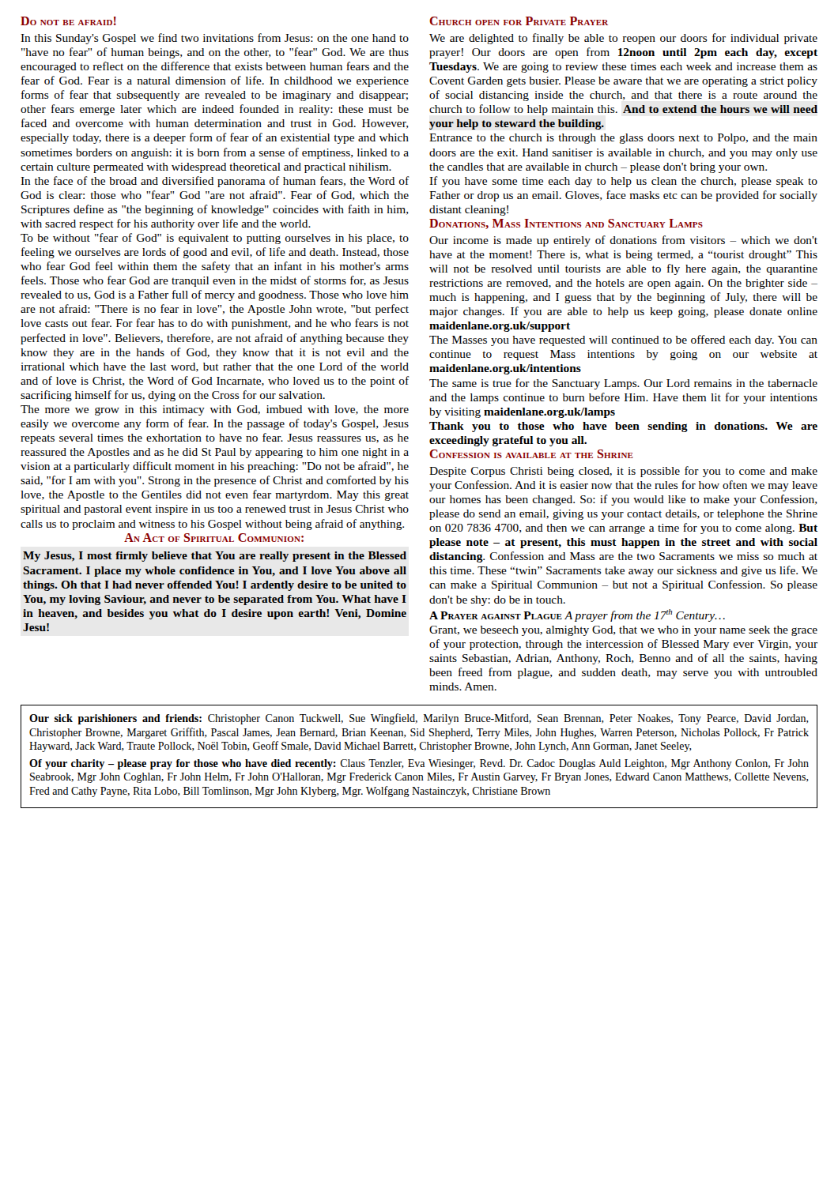Do not be afraid!
In this Sunday's Gospel we find two invitations from Jesus: on the one hand to "have no fear" of human beings, and on the other, to "fear" God. We are thus encouraged to reflect on the difference that exists between human fears and the fear of God. Fear is a natural dimension of life. In childhood we experience forms of fear that subsequently are revealed to be imaginary and disappear; other fears emerge later which are indeed founded in reality: these must be faced and overcome with human determination and trust in God. However, especially today, there is a deeper form of fear of an existential type and which sometimes borders on anguish: it is born from a sense of emptiness, linked to a certain culture permeated with widespread theoretical and practical nihilism.
In the face of the broad and diversified panorama of human fears, the Word of God is clear: those who "fear" God "are not afraid". Fear of God, which the Scriptures define as "the beginning of knowledge" coincides with faith in him, with sacred respect for his authority over life and the world.
To be without "fear of God" is equivalent to putting ourselves in his place, to feeling we ourselves are lords of good and evil, of life and death. Instead, those who fear God feel within them the safety that an infant in his mother's arms feels. Those who fear God are tranquil even in the midst of storms for, as Jesus revealed to us, God is a Father full of mercy and goodness. Those who love him are not afraid: "There is no fear in love", the Apostle John wrote, "but perfect love casts out fear. For fear has to do with punishment, and he who fears is not perfected in love". Believers, therefore, are not afraid of anything because they know they are in the hands of God, they know that it is not evil and the irrational which have the last word, but rather that the one Lord of the world and of love is Christ, the Word of God Incarnate, who loved us to the point of sacrificing himself for us, dying on the Cross for our salvation.
The more we grow in this intimacy with God, imbued with love, the more easily we overcome any form of fear. In the passage of today's Gospel, Jesus repeats several times the exhortation to have no fear. Jesus reassures us, as he reassured the Apostles and as he did St Paul by appearing to him one night in a vision at a particularly difficult moment in his preaching: "Do not be afraid", he said, "for I am with you". Strong in the presence of Christ and comforted by his love, the Apostle to the Gentiles did not even fear martyrdom. May this great spiritual and pastoral event inspire in us too a renewed trust in Jesus Christ who calls us to proclaim and witness to his Gospel without being afraid of anything.
An Act of Spiritual Communion:
My Jesus, I most firmly believe that You are really present in the Blessed Sacrament. I place my whole confidence in You, and I love You above all things. Oh that I had never offended You! I ardently desire to be united to You, my loving Saviour, and never to be separated from You. What have I in heaven, and besides you what do I desire upon earth! Veni, Domine Jesu!
Church open for Private Prayer
We are delighted to finally be able to reopen our doors for individual private prayer! Our doors are open from 12noon until 2pm each day, except Tuesdays. We are going to review these times each week and increase them as Covent Garden gets busier. Please be aware that we are operating a strict policy of social distancing inside the church, and that there is a route around the church to follow to help maintain this. And to extend the hours we will need your help to steward the building.
Entrance to the church is through the glass doors next to Polpo, and the main doors are the exit. Hand sanitiser is available in church, and you may only use the candles that are available in church – please don't bring your own.
If you have some time each day to help us clean the church, please speak to Father or drop us an email. Gloves, face masks etc can be provided for socially distant cleaning!
Donations, Mass Intentions and Sanctuary Lamps
Our income is made up entirely of donations from visitors – which we don't have at the moment! There is, what is being termed, a “tourist drought” This will not be resolved until tourists are able to fly here again, the quarantine restrictions are removed, and the hotels are open again. On the brighter side – much is happening, and I guess that by the beginning of July, there will be major changes. If you are able to help us keep going, please donate online maidenlane.org.uk/support
The Masses you have requested will continued to be offered each day. You can continue to request Mass intentions by going on our website at maidenlane.org.uk/intentions
The same is true for the Sanctuary Lamps. Our Lord remains in the tabernacle and the lamps continue to burn before Him. Have them lit for your intentions by visiting maidenlane.org.uk/lamps
Thank you to those who have been sending in donations. We are exceedingly grateful to you all.
Confession is available at the Shrine
Despite Corpus Christi being closed, it is possible for you to come and make your Confession. And it is easier now that the rules for how often we may leave our homes has been changed. So: if you would like to make your Confession, please do send an email, giving us your contact details, or telephone the Shrine on 020 7836 4700, and then we can arrange a time for you to come along. But please note – at present, this must happen in the street and with social distancing. Confession and Mass are the two Sacraments we miss so much at this time. These “twin” Sacraments take away our sickness and give us life. We can make a Spiritual Communion – but not a Spiritual Confession. So please don't be shy: do be in touch.
A Prayer against Plague A prayer from the 17th Century…
Grant, we beseech you, almighty God, that we who in your name seek the grace of your protection, through the intercession of Blessed Mary ever Virgin, your saints Sebastian, Adrian, Anthony, Roch, Benno and of all the saints, having been freed from plague, and sudden death, may serve you with untroubled minds. Amen.
Our sick parishioners and friends: Christopher Canon Tuckwell, Sue Wingfield, Marilyn Bruce-Mitford, Sean Brennan, Peter Noakes, Tony Pearce, David Jordan, Christopher Browne, Margaret Griffith, Pascal James, Jean Bernard, Brian Keenan, Sid Shepherd, Terry Miles, John Hughes, Warren Peterson, Nicholas Pollock, Fr Patrick Hayward, Jack Ward, Traute Pollock, Noël Tobin, Geoff Smale, David Michael Barrett, Christopher Browne, John Lynch, Ann Gorman, Janet Seeley,
Of your charity – please pray for those who have died recently: Claus Tenzler, Eva Wiesinger, Revd. Dr. Cadoc Douglas Auld Leighton, Mgr Anthony Conlon, Fr John Seabrook, Mgr John Coghlan, Fr John Helm, Fr John O'Halloran, Mgr Frederick Canon Miles, Fr Austin Garvey, Fr Bryan Jones, Edward Canon Matthews, Collette Nevens, Fred and Cathy Payne, Rita Lobo, Bill Tomlinson, Mgr John Klyberg, Mgr. Wolfgang Nastainczyk, Christiane Brown